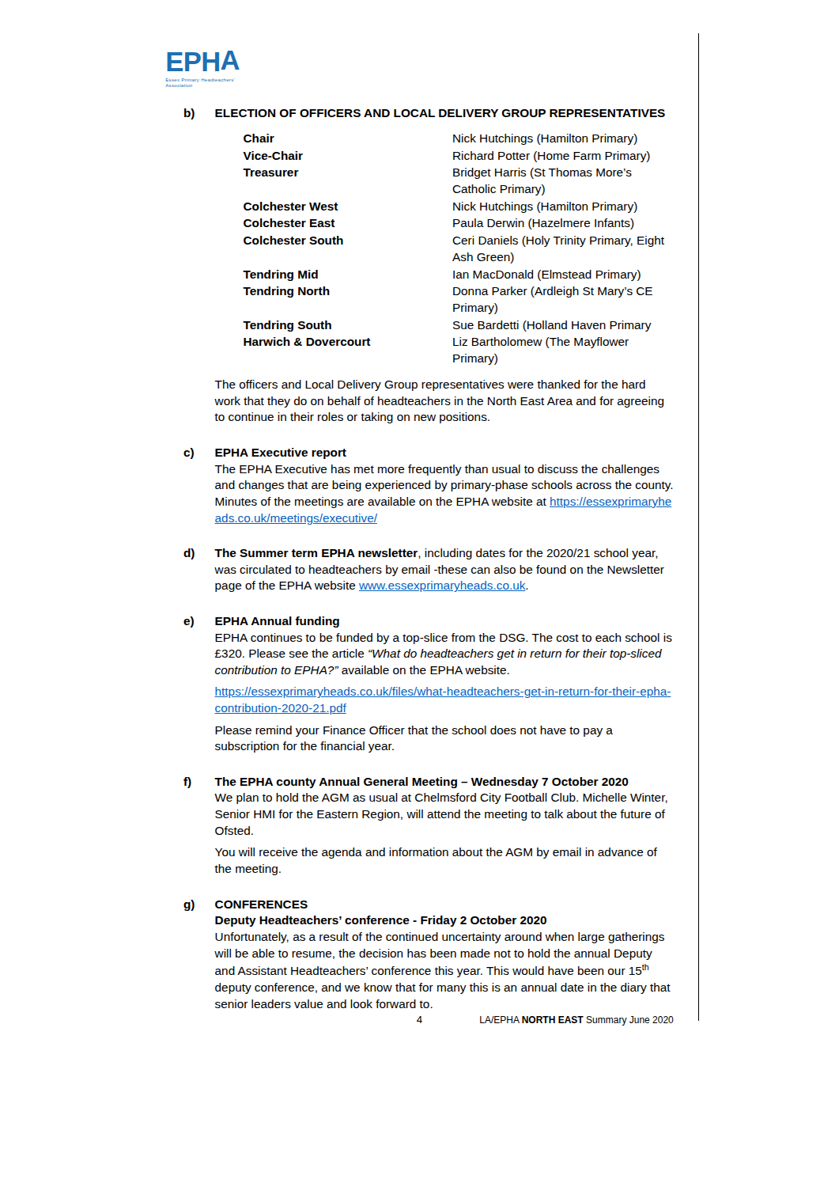EPHA
Essex Primary Headteachers'
Association
b)
Election of officers and local delivery group representatives
| Chair | Nick Hutchings (Hamilton Primary) |
| Vice-Chair | Richard Potter (Home Farm Primary) |
| Treasurer | Bridget Harris (St Thomas More’s Catholic Primary) |
| Colchester West | Nick Hutchings (Hamilton Primary) |
| Colchester East | Paula Derwin (Hazelmere Infants) |
| Colchester South | Ceri Daniels (Holy Trinity Primary, Eight Ash Green) |
| Tendring Mid | Ian MacDonald (Elmstead Primary) |
| Tendring North | Donna Parker (Ardleigh St Mary’s CE Primary) |
| Tendring South | Sue Bardetti (Holland Haven Primary |
| Harwich & Dovercourt | Liz Bartholomew (The Mayflower Primary) |
The officers and Local Delivery Group representatives were thanked for the hard work that they do on behalf of headteachers in the North East Area and for agreeing to continue in their roles or taking on new positions.
c)
EPHA Executive report
The EPHA Executive has met more frequently than usual to discuss the challenges and changes that are being experienced by primary-phase schools across the county. Minutes of the meetings are available on the EPHA website at https://essexprimaryheads.co.uk/meetings/executive/
d)
The Summer term EPHA newsletter, including dates for the 2020/21 school year, was circulated to headteachers by email -these can also be found on the Newsletter page of the EPHA website www.essexprimaryheads.co.uk.
e)
EPHA Annual funding
EPHA continues to be funded by a top-slice from the DSG. The cost to each school is £320. Please see the article “What do headteachers get in return for their top-sliced contribution to EPHA?” available on the EPHA website.
https://essexprimaryheads.co.uk/files/what-headteachers-get-in-return-for-their-epha-contribution-2020-21.pdf
Please remind your Finance Officer that the school does not have to pay a subscription for the financial year.
f)
The EPHA county Annual General Meeting – Wednesday 7 October 2020
We plan to hold the AGM as usual at Chelmsford City Football Club. Michelle Winter, Senior HMI for the Eastern Region, will attend the meeting to talk about the future of Ofsted.
You will receive the agenda and information about the AGM by email in advance of the meeting.
g)
Conferences
Deputy Headteachers’ conference - Friday 2 October 2020
Unfortunately, as a result of the continued uncertainty around when large gatherings will be able to resume, the decision has been made not to hold the annual Deputy and Assistant Headteachers’ conference this year. This would have been our 15th deputy conference, and we know that for many this is an annual date in the diary that senior leaders value and look forward to.
4
LA/EPHA NORTH EAST Summary June 2020